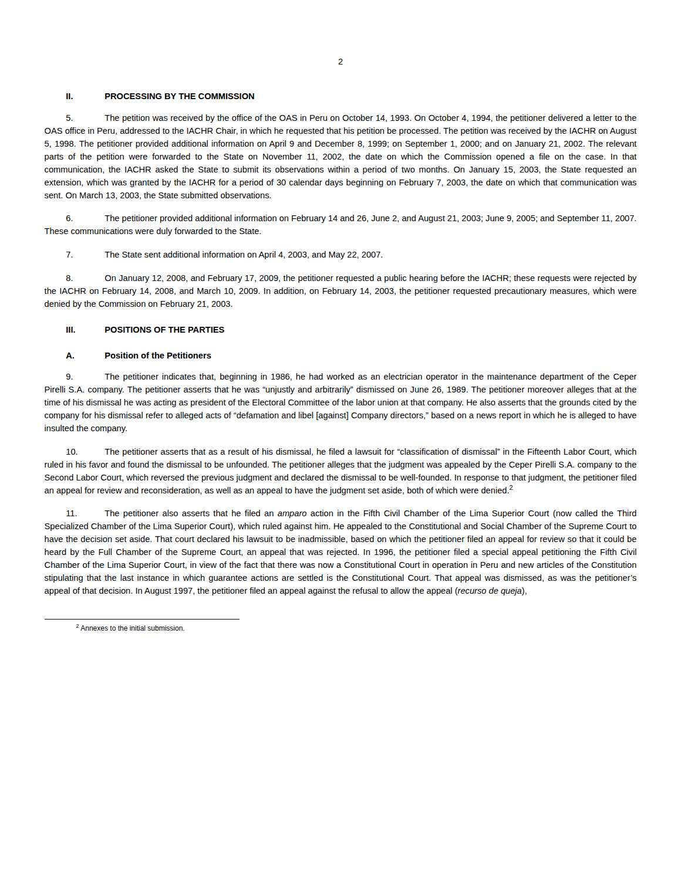2
II. PROCESSING BY THE COMMISSION
5. The petition was received by the office of the OAS in Peru on October 14, 1993. On October 4, 1994, the petitioner delivered a letter to the OAS office in Peru, addressed to the IACHR Chair, in which he requested that his petition be processed. The petition was received by the IACHR on August 5, 1998. The petitioner provided additional information on April 9 and December 8, 1999; on September 1, 2000; and on January 21, 2002. The relevant parts of the petition were forwarded to the State on November 11, 2002, the date on which the Commission opened a file on the case. In that communication, the IACHR asked the State to submit its observations within a period of two months. On January 15, 2003, the State requested an extension, which was granted by the IACHR for a period of 30 calendar days beginning on February 7, 2003, the date on which that communication was sent. On March 13, 2003, the State submitted observations.
6. The petitioner provided additional information on February 14 and 26, June 2, and August 21, 2003; June 9, 2005; and September 11, 2007. These communications were duly forwarded to the State.
7. The State sent additional information on April 4, 2003, and May 22, 2007.
8. On January 12, 2008, and February 17, 2009, the petitioner requested a public hearing before the IACHR; these requests were rejected by the IACHR on February 14, 2008, and March 10, 2009. In addition, on February 14, 2003, the petitioner requested precautionary measures, which were denied by the Commission on February 21, 2003.
III. POSITIONS OF THE PARTIES
A. Position of the Petitioners
9. The petitioner indicates that, beginning in 1986, he had worked as an electrician operator in the maintenance department of the Ceper Pirelli S.A. company. The petitioner asserts that he was “unjustly and arbitrarily” dismissed on June 26, 1989. The petitioner moreover alleges that at the time of his dismissal he was acting as president of the Electoral Committee of the labor union at that company. He also asserts that the grounds cited by the company for his dismissal refer to alleged acts of “defamation and libel [against] Company directors,” based on a news report in which he is alleged to have insulted the company.
10. The petitioner asserts that as a result of his dismissal, he filed a lawsuit for “classification of dismissal” in the Fifteenth Labor Court, which ruled in his favor and found the dismissal to be unfounded. The petitioner alleges that the judgment was appealed by the Ceper Pirelli S.A. company to the Second Labor Court, which reversed the previous judgment and declared the dismissal to be well-founded. In response to that judgment, the petitioner filed an appeal for review and reconsideration, as well as an appeal to have the judgment set aside, both of which were denied.2
11. The petitioner also asserts that he filed an amparo action in the Fifth Civil Chamber of the Lima Superior Court (now called the Third Specialized Chamber of the Lima Superior Court), which ruled against him. He appealed to the Constitutional and Social Chamber of the Supreme Court to have the decision set aside. That court declared his lawsuit to be inadmissible, based on which the petitioner filed an appeal for review so that it could be heard by the Full Chamber of the Supreme Court, an appeal that was rejected. In 1996, the petitioner filed a special appeal petitioning the Fifth Civil Chamber of the Lima Superior Court, in view of the fact that there was now a Constitutional Court in operation in Peru and new articles of the Constitution stipulating that the last instance in which guarantee actions are settled is the Constitutional Court. That appeal was dismissed, as was the petitioner’s appeal of that decision. In August 1997, the petitioner filed an appeal against the refusal to allow the appeal (recurso de queja),
2 Annexes to the initial submission.